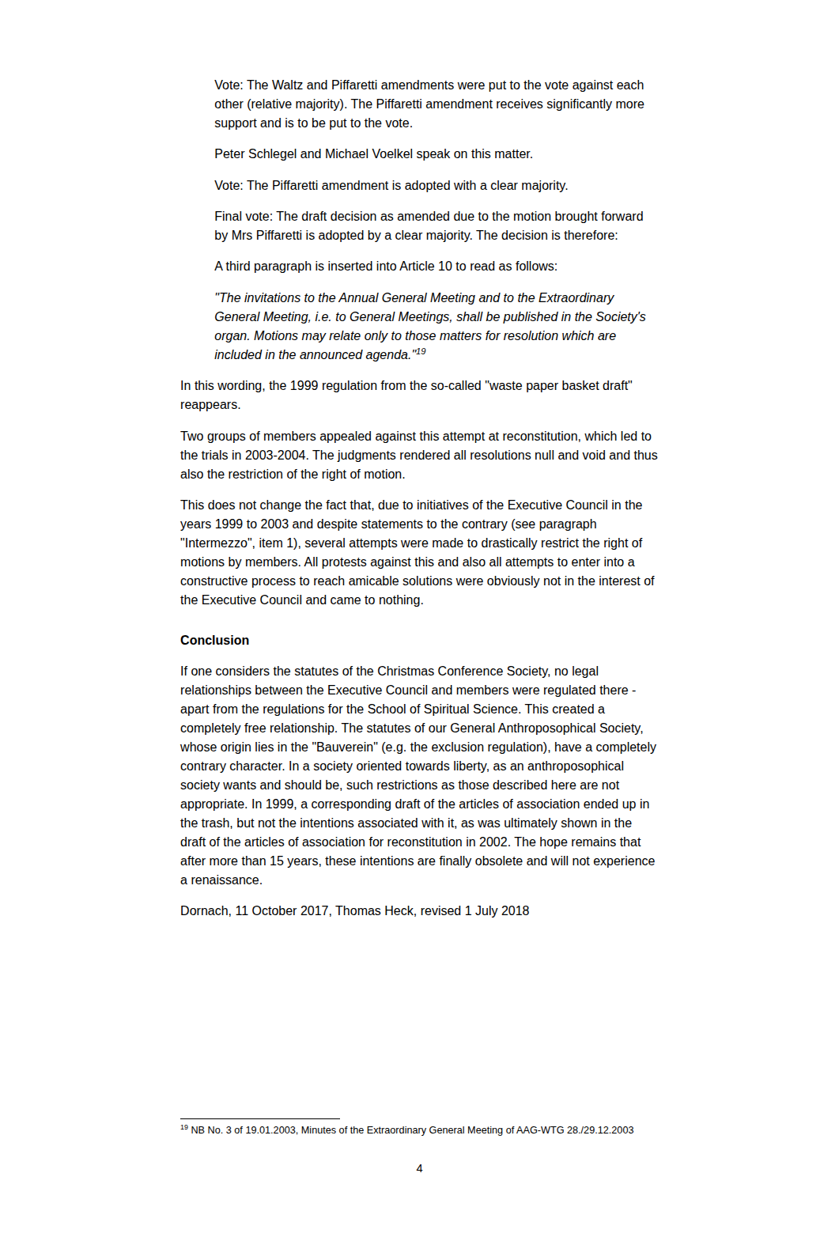Vote: The Waltz and Piffaretti amendments were put to the vote against each other (relative majority). The Piffaretti amendment receives significantly more support and is to be put to the vote.
Peter Schlegel and Michael Voelkel speak on this matter.
Vote: The Piffaretti amendment is adopted with a clear majority.
Final vote: The draft decision as amended due to the motion brought forward by Mrs Piffaretti is adopted by a clear majority. The decision is therefore:
A third paragraph is inserted into Article 10 to read as follows:
"The invitations to the Annual General Meeting and to the Extraordinary General Meeting, i.e. to General Meetings, shall be published in the Society's organ. Motions may relate only to those matters for resolution which are included in the announced agenda."19
In this wording, the 1999 regulation from the so-called "waste paper basket draft" reappears.
Two groups of members appealed against this attempt at reconstitution, which led to the trials in 2003-2004. The judgments rendered all resolutions null and void and thus also the restriction of the right of motion.
This does not change the fact that, due to initiatives of the Executive Council in the years 1999 to 2003 and despite statements to the contrary (see paragraph "Intermezzo", item 1), several attempts were made to drastically restrict the right of motions by members. All protests against this and also all attempts to enter into a constructive process to reach amicable solutions were obviously not in the interest of the Executive Council and came to nothing.
Conclusion
If one considers the statutes of the Christmas Conference Society, no legal relationships between the Executive Council and members were regulated there - apart from the regulations for the School of Spiritual Science. This created a completely free relationship. The statutes of our General Anthroposophical Society, whose origin lies in the "Bauverein" (e.g. the exclusion regulation), have a completely contrary character. In a society oriented towards liberty, as an anthroposophical society wants and should be, such restrictions as those described here are not appropriate. In 1999, a corresponding draft of the articles of association ended up in the trash, but not the intentions associated with it, as was ultimately shown in the draft of the articles of association for reconstitution in 2002. The hope remains that after more than 15 years, these intentions are finally obsolete and will not experience a renaissance.
Dornach, 11 October 2017, Thomas Heck, revised 1 July 2018
19 NB No. 3 of 19.01.2003, Minutes of the Extraordinary General Meeting of AAG-WTG 28./29.12.2003
4